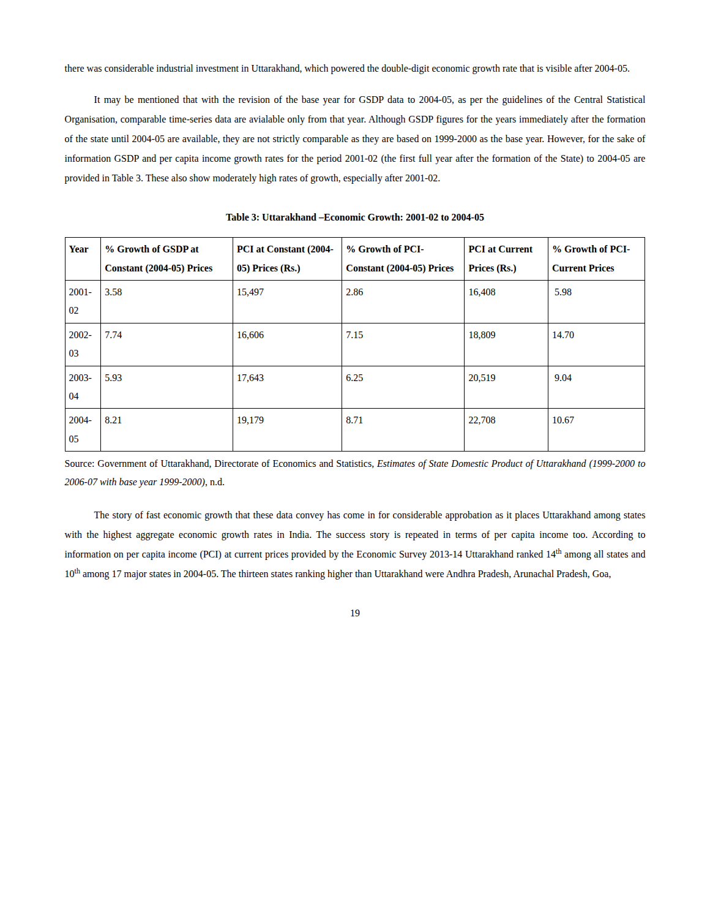there was considerable industrial investment in Uttarakhand, which powered the double-digit economic growth rate that is visible after 2004-05.
It may be mentioned that with the revision of the base year for GSDP data to 2004-05, as per the guidelines of the Central Statistical Organisation, comparable time-series data are avialable only from that year. Although GSDP figures for the years immediately after the formation of the state until 2004-05 are available, they are not strictly comparable as they are based on 1999-2000 as the base year. However, for the sake of information GSDP and per capita income growth rates for the period 2001-02 (the first full year after the formation of the State) to 2004-05 are provided in Table 3. These also show moderately high rates of growth, especially after 2001-02.
Table 3: Uttarakhand –Economic Growth: 2001-02 to 2004-05
| Year | % Growth of GSDP at Constant (2004-05) Prices | PCI at Constant (2004-05) Prices (Rs.) | % Growth of PCI-Constant (2004-05) Prices | PCI at Current Prices (Rs.) | % Growth of PCI-Current Prices |
| --- | --- | --- | --- | --- | --- |
| 2001-02 | 3.58 | 15,497 | 2.86 | 16,408 | 5.98 |
| 2002-03 | 7.74 | 16,606 | 7.15 | 18,809 | 14.70 |
| 2003-04 | 5.93 | 17,643 | 6.25 | 20,519 | 9.04 |
| 2004-05 | 8.21 | 19,179 | 8.71 | 22,708 | 10.67 |
Source: Government of Uttarakhand, Directorate of Economics and Statistics, Estimates of State Domestic Product of Uttarakhand (1999-2000 to 2006-07 with base year 1999-2000), n.d.
The story of fast economic growth that these data convey has come in for considerable approbation as it places Uttarakhand among states with the highest aggregate economic growth rates in India. The success story is repeated in terms of per capita income too. According to information on per capita income (PCI) at current prices provided by the Economic Survey 2013-14 Uttarakhand ranked 14th among all states and 10th among 17 major states in 2004-05. The thirteen states ranking higher than Uttarakhand were Andhra Pradesh, Arunachal Pradesh, Goa,
19